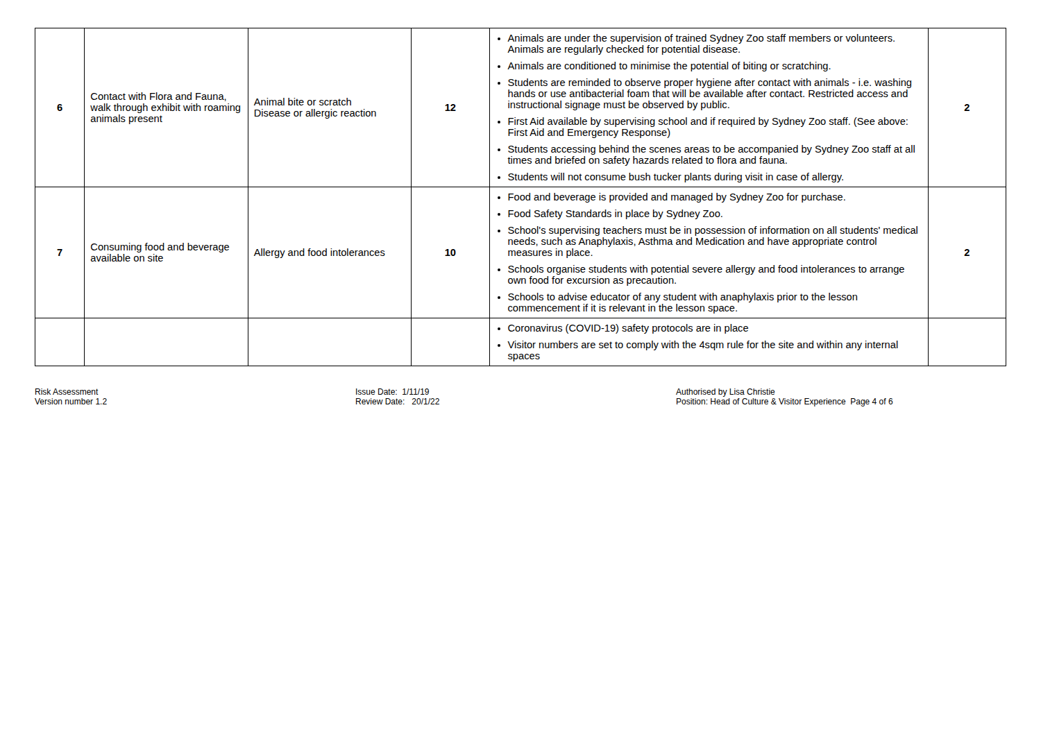| 6 | Contact with Flora and Fauna, walk through exhibit with roaming animals present | Animal bite or scratch Disease or allergic reaction | 12 | Animals are under the supervision of trained Sydney Zoo staff members or volunteers. Animals are regularly checked for potential disease. Animals are conditioned to minimise the potential of biting or scratching. Students are reminded to observe proper hygiene after contact with animals - i.e. washing hands or use antibacterial foam that will be available after contact. Restricted access and instructional signage must be observed by public. First Aid available by supervising school and if required by Sydney Zoo staff. (See above: First Aid and Emergency Response) Students accessing behind the scenes areas to be accompanied by Sydney Zoo staff at all times and briefed on safety hazards related to flora and fauna. Students will not consume bush tucker plants during visit in case of allergy. | 2 |
| 7 | Consuming food and beverage available on site | Allergy and food intolerances | 10 | Food and beverage is provided and managed by Sydney Zoo for purchase. Food Safety Standards in place by Sydney Zoo. School's supervising teachers must be in possession of information on all students' medical needs, such as Anaphylaxis, Asthma and Medication and have appropriate control measures in place. Schools organise students with potential severe allergy and food intolerances to arrange own food for excursion as precaution. Schools to advise educator of any student with anaphylaxis prior to the lesson commencement if it is relevant in the lesson space. | 2 |
| | | | | Coronavirus (COVID-19) safety protocols are in place Visitor numbers are set to comply with the 4sqm rule for the site and within any internal spaces | |
| Risk Assessment Version number 1.2 | Issue Date: 1/11/19 Review Date: 20/1/22 | Authorised by Lisa Christie Position: Head of Culture & Visitor Experience Page 4 of 6 |